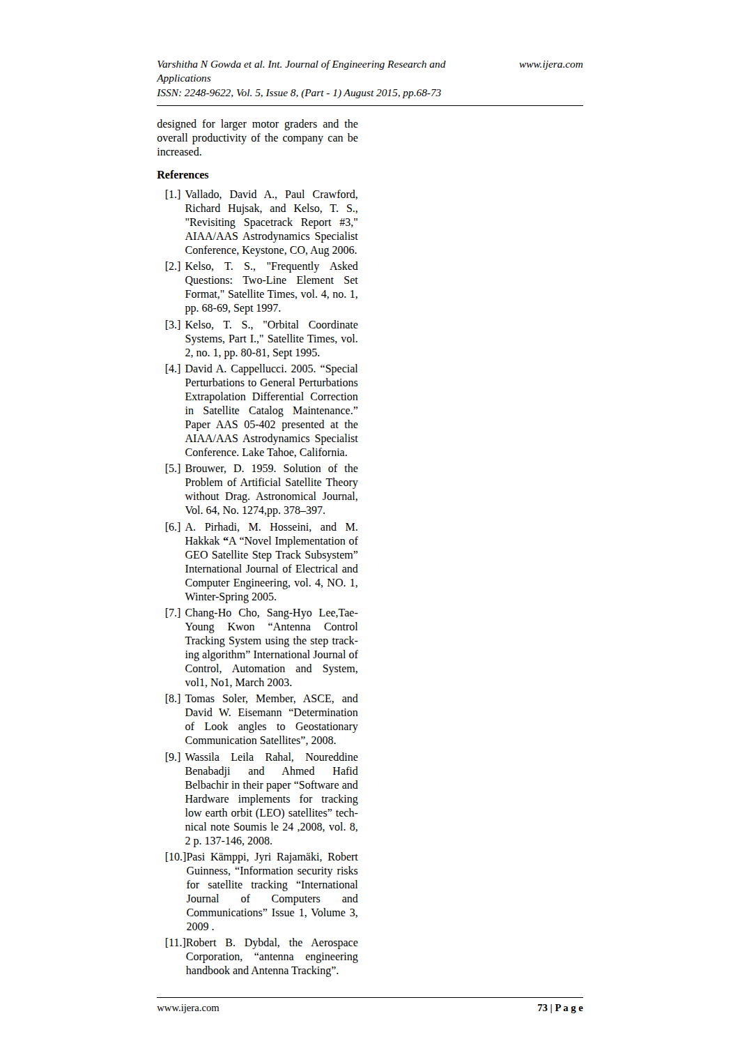Varshitha N Gowda et al. Int. Journal of Engineering Research and Applications www.ijera.com
ISSN: 2248-9622, Vol. 5, Issue 8, (Part - 1) August 2015, pp.68-73
designed for larger motor graders and the overall productivity of the company can be increased.
References
[1.] Vallado, David A., Paul Crawford, Richard Hujsak, and Kelso, T. S., "Revisiting Spacetrack Report #3," AIAA/AAS Astrodynamics Specialist Conference, Keystone, CO, Aug 2006.
[2.] Kelso, T. S., "Frequently Asked Questions: Two-Line Element Set Format," Satellite Times, vol. 4, no. 1, pp. 68-69, Sept 1997.
[3.] Kelso, T. S., "Orbital Coordinate Systems, Part I.," Satellite Times, vol. 2, no. 1, pp. 80-81, Sept 1995.
[4.] David A. Cappellucci. 2005. “Special Perturbations to General Perturbations Extrapolation Differential Correction in Satellite Catalog Maintenance.” Paper AAS 05-402 presented at the AIAA/AAS Astrodynamics Specialist Conference. Lake Tahoe, California.
[5.] Brouwer, D. 1959. Solution of the Problem of Artificial Satellite Theory without Drag. Astronomical Journal, Vol. 64, No. 1274,pp. 378–397.
[6.] A. Pirhadi, M. Hosseini, and M. Hakkak “A “Novel Implementation of GEO Satellite Step Track Subsystem” International Journal of Electrical and Computer Engineering, vol. 4, NO. 1, Winter-Spring 2005.
[7.] Chang-Ho Cho, Sang-Hyo Lee,Tae-Young Kwon “Antenna Control Tracking System using the step tracking algorithm” International Journal of Control, Automation and System, vol1, No1, March 2003.
[8.] Tomas Soler, Member, ASCE, and David W. Eisemann “Determination of Look angles to Geostationary Communication Satellites”, 2008.
[9.] Wassila Leila Rahal, Noureddine Benabadji and Ahmed Hafid Belbachir in their paper “Software and Hardware implements for tracking low earth orbit (LEO) satellites” technical note Soumis le 24 ,2008, vol. 8, 2 p. 137-146, 2008.
[10.] Pasi Kämppi, Jyri Rajamäki, Robert Guinness, “Information security risks for satellite tracking “International Journal of Computers and Communications” Issue 1, Volume 3, 2009 .
[11.] Robert B. Dybdal, the Aerospace Corporation, “antenna engineering handbook and Antenna Tracking”.
www.ijera.com 73 | P a g e